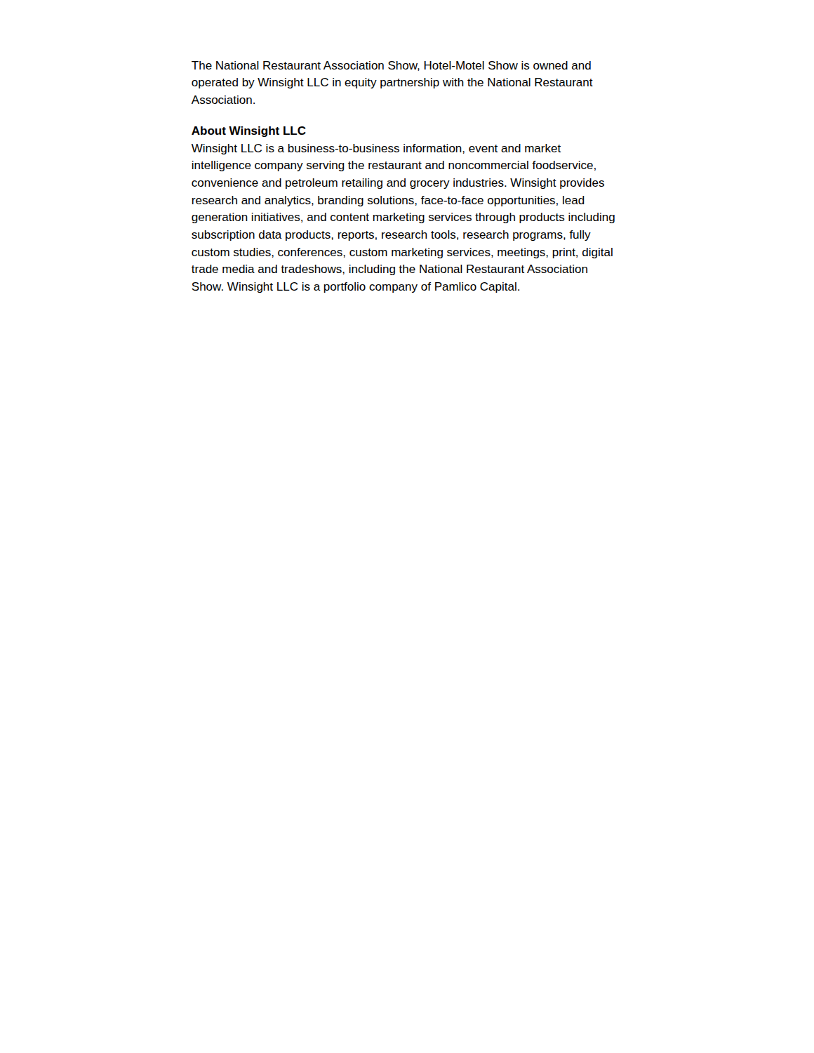The National Restaurant Association Show, Hotel-Motel Show is owned and operated by Winsight LLC in equity partnership with the National Restaurant Association.
About Winsight LLC
Winsight LLC is a business-to-business information, event and market intelligence company serving the restaurant and noncommercial foodservice, convenience and petroleum retailing and grocery industries. Winsight provides research and analytics, branding solutions, face-to-face opportunities, lead generation initiatives, and content marketing services through products including subscription data products, reports, research tools, research programs, fully custom studies, conferences, custom marketing services, meetings, print, digital trade media and tradeshows, including the National Restaurant Association Show. Winsight LLC is a portfolio company of Pamlico Capital.